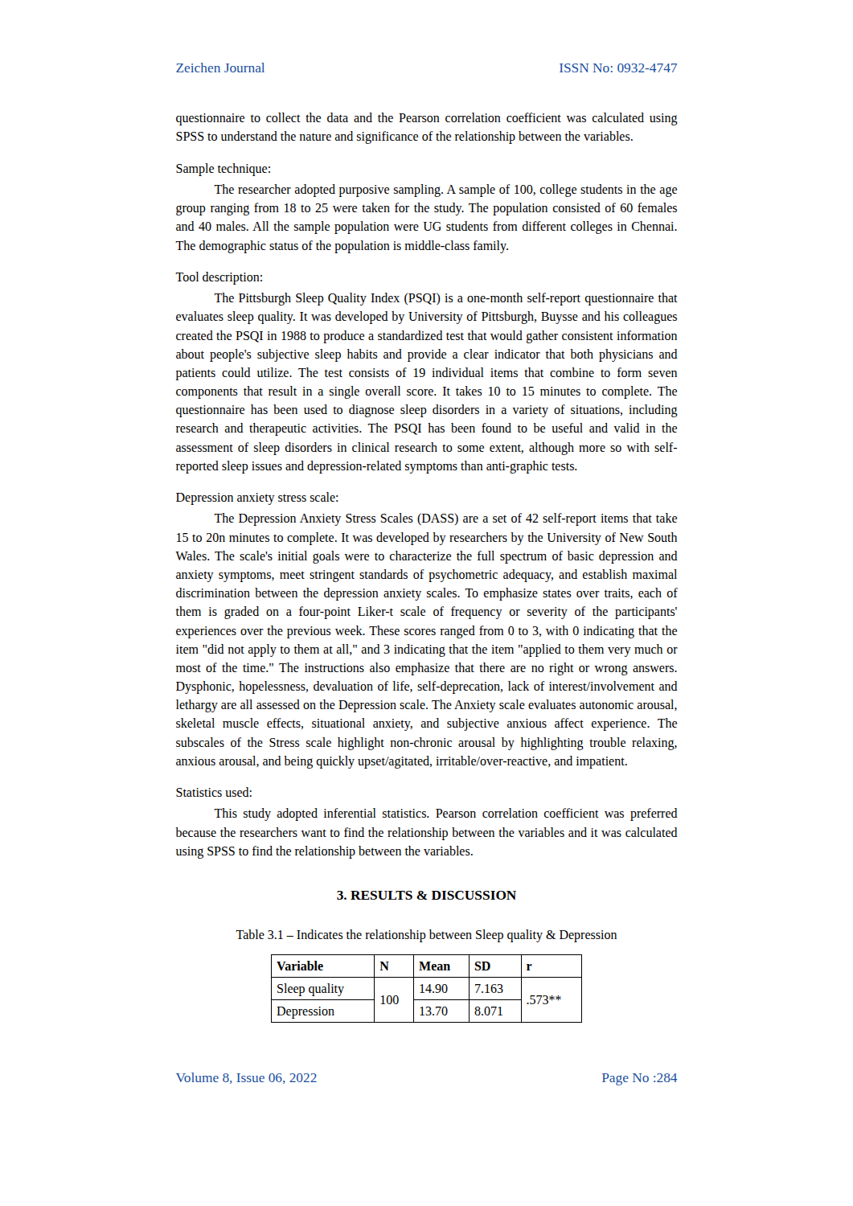Zeichen Journal ISSN No: 0932-4747
questionnaire to collect the data and the Pearson correlation coefficient was calculated using SPSS to understand the nature and significance of the relationship between the variables.
Sample technique:
The researcher adopted purposive sampling. A sample of 100, college students in the age group ranging from 18 to 25 were taken for the study. The population consisted of 60 females and 40 males. All the sample population were UG students from different colleges in Chennai. The demographic status of the population is middle-class family.
Tool description:
The Pittsburgh Sleep Quality Index (PSQI) is a one-month self-report questionnaire that evaluates sleep quality. It was developed by University of Pittsburgh, Buysse and his colleagues created the PSQI in 1988 to produce a standardized test that would gather consistent information about people's subjective sleep habits and provide a clear indicator that both physicians and patients could utilize. The test consists of 19 individual items that combine to form seven components that result in a single overall score. It takes 10 to 15 minutes to complete. The questionnaire has been used to diagnose sleep disorders in a variety of situations, including research and therapeutic activities. The PSQI has been found to be useful and valid in the assessment of sleep disorders in clinical research to some extent, although more so with self-reported sleep issues and depression-related symptoms than anti-graphic tests.
Depression anxiety stress scale:
The Depression Anxiety Stress Scales (DASS) are a set of 42 self-report items that take 15 to 20n minutes to complete. It was developed by researchers by the University of New South Wales. The scale's initial goals were to characterize the full spectrum of basic depression and anxiety symptoms, meet stringent standards of psychometric adequacy, and establish maximal discrimination between the depression anxiety scales. To emphasize states over traits, each of them is graded on a four-point Liker-t scale of frequency or severity of the participants' experiences over the previous week. These scores ranged from 0 to 3, with 0 indicating that the item "did not apply to them at all," and 3 indicating that the item "applied to them very much or most of the time." The instructions also emphasize that there are no right or wrong answers. Dysphonic, hopelessness, devaluation of life, self-deprecation, lack of interest/involvement and lethargy are all assessed on the Depression scale. The Anxiety scale evaluates autonomic arousal, skeletal muscle effects, situational anxiety, and subjective anxious affect experience. The subscales of the Stress scale highlight non-chronic arousal by highlighting trouble relaxing, anxious arousal, and being quickly upset/agitated, irritable/over-reactive, and impatient.
Statistics used:
This study adopted inferential statistics. Pearson correlation coefficient was preferred because the researchers want to find the relationship between the variables and it was calculated using SPSS to find the relationship between the variables.
3. RESULTS & DISCUSSION
Table 3.1 – Indicates the relationship between Sleep quality & Depression
| Variable | N | Mean | SD | r |
| --- | --- | --- | --- | --- |
| Sleep quality | 100 | 14.90 | 7.163 | .573** |
| Depression | 13.70 | 8.071 |
Volume 8, Issue 06, 2022 Page No :284